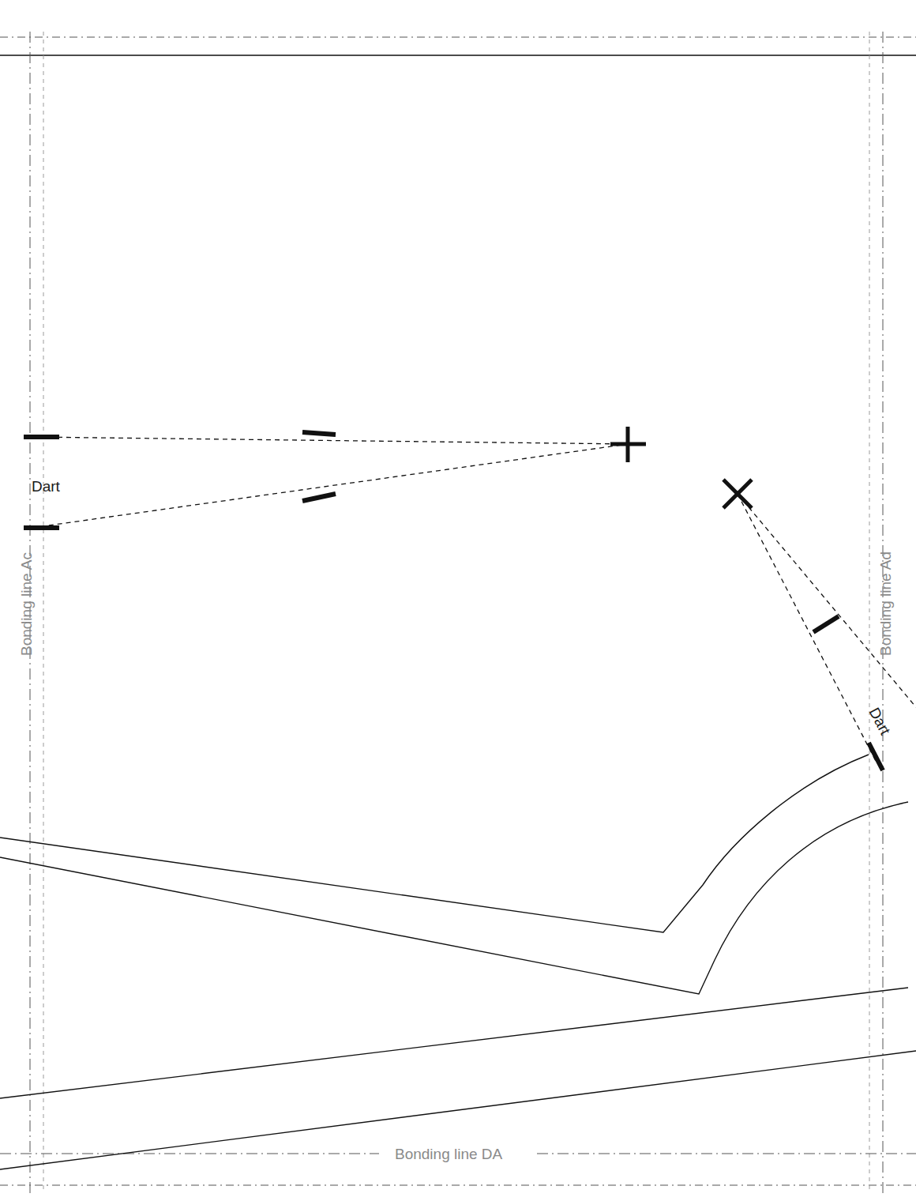Dart Bonding line Ac Bonding line Ad Dart Bonding line DA